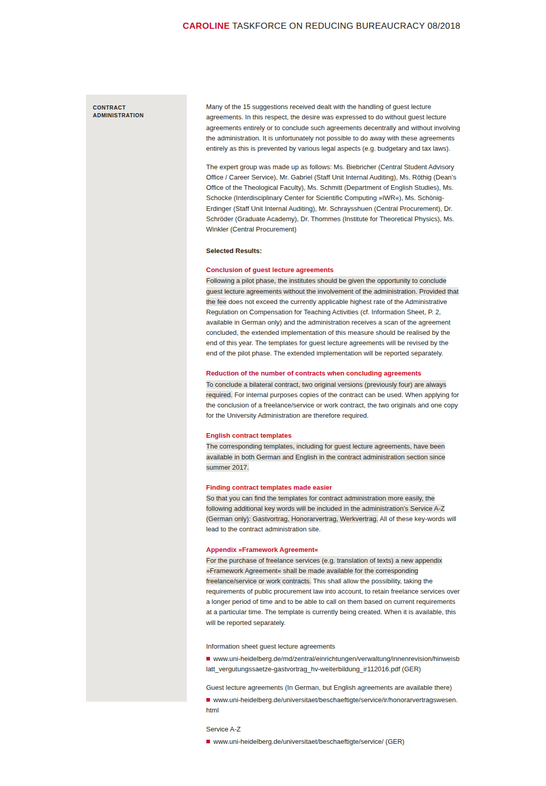CAROLINE TASKFORCE ON REDUCING BUREAUCRACY 08/2018
CONTRACT
ADMINISTRATION
Many of the 15 suggestions received dealt with the handling of guest lecture agreements. In this respect, the desire was expressed to do without guest lecture agreements entirely or to conclude such agreements decentrally and without involving the administration. It is unfortunately not possible to do away with these agreements entirely as this is prevented by various legal aspects (e.g. budgetary and tax laws).
The expert group was made up as follows: Ms. Biebricher (Central Student Advisory Office / Career Service), Mr. Gabriel (Staff Unit Internal Auditing), Ms. Röthig (Dean’s Office of the Theological Faculty), Ms. Schmitt (Department of English Studies), Ms. Schocke (Interdisciplinary Center for Scientific Computing »IWR«), Ms. Schönig-Erdinger (Staff Unit Internal Auditing), Mr. Schraysshuen (Central Procurement), Dr. Schröder (Graduate Academy), Dr. Thommes (Institute for Theoretical Physics), Ms. Winkler (Central Procurement)
Selected Results:
Conclusion of guest lecture agreements
Following a pilot phase, the institutes should be given the opportunity to conclude guest lecture agreements without the involvement of the administration. Provided that the fee does not exceed the currently applicable highest rate of the Administrative Regulation on Compensation for Teaching Activities (cf. Information Sheet, P. 2, available in German only) and the administration receives a scan of the agreement concluded, the extended implementation of this measure should be realised by the end of this year. The templates for guest lecture agreements will be revised by the end of the pilot phase. The extended implementation will be reported separately.
Reduction of the number of contracts when concluding agreements
To conclude a bilateral contract, two original versions (previously four) are always required. For internal purposes copies of the contract can be used. When applying for the conclusion of a freelance/service or work contract, the two originals and one copy for the University Administration are therefore required.
English contract templates
The corresponding templates, including for guest lecture agreements, have been available in both German and English in the contract administration section since summer 2017.
Finding contract templates made easier
So that you can find the templates for contract administration more easily, the following additional key words will be included in the administration’s Service A-Z (German only): Gastvortrag, Honorarvertrag, Werkvertrag. All of these key-words will lead to the contract administration site.
Appendix »Framework Agreement«
For the purchase of freelance services (e.g. translation of texts) a new appendix »Framework Agreement« shall be made available for the corresponding freelance/service or work contracts. This shall allow the possibility, taking the requirements of public procurement law into account, to retain freelance services over a longer period of time and to be able to call on them based on current requirements at a particular time. The template is currently being created. When it is available, this will be reported separately.
Information sheet guest lecture agreements
www.uni-heidelberg.de/md/zentral/einrichtungen/verwaltung/innenrevision/hinweisblatt_vergutungssaetze-gastvortrag_hv-weiterbildung_ir112016.pdf (GER)
Guest lecture agreements (In German, but English agreements are available there)
www.uni-heidelberg.de/universitaet/beschaeftigte/service/ir/honorarvertragswesen.html
Service A-Z
www.uni-heidelberg.de/universitaet/beschaeftigte/service/ (GER)